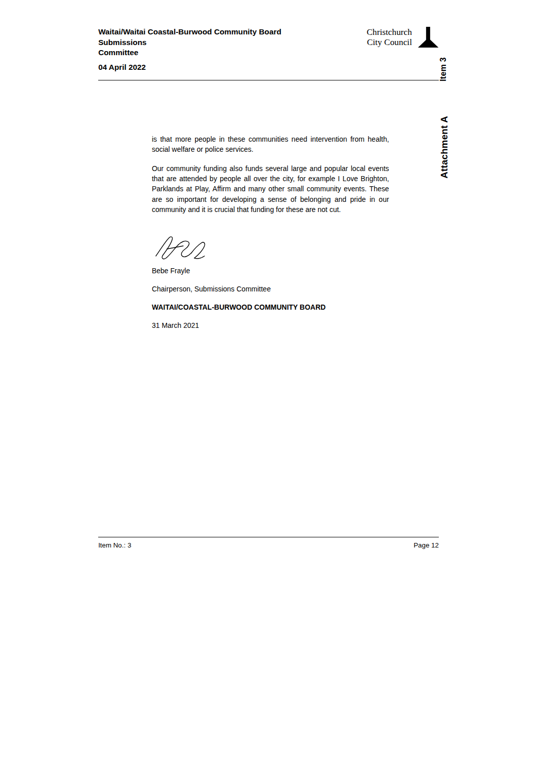Waitai/Waitai Coastal-Burwood Community Board Submissions
Committee
04 April 2022
Christchurch City Council
Item 3
Attachment A
is that more people in these communities need intervention from health, social welfare or police services.
Our community funding also funds several large and popular local events that are attended by people all over the city, for example I Love Brighton, Parklands at Play, Affirm and many other small community events. These are so important for developing a sense of belonging and pride in our community and it is crucial that funding for these are not cut.
Bebe Frayle
Chairperson, Submissions Committee
WAITAI/COASTAL-BURWOOD COMMUNITY BOARD
31 March 2021
Item No.: 3
Page 12